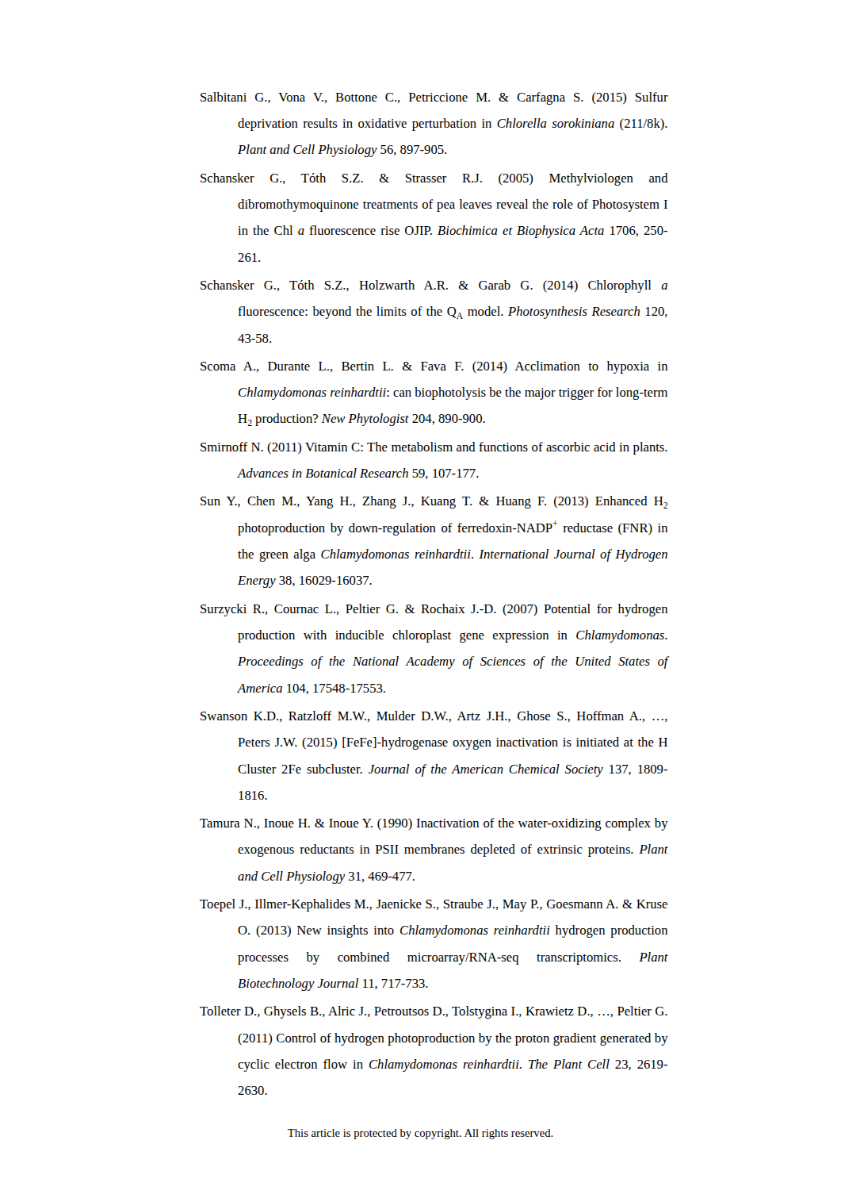Salbitani G., Vona V., Bottone C., Petriccione M. & Carfagna S. (2015) Sulfur deprivation results in oxidative perturbation in Chlorella sorokiniana (211/8k). Plant and Cell Physiology 56, 897-905.
Schansker G., Tóth S.Z. & Strasser R.J. (2005) Methylviologen and dibromothymoquinone treatments of pea leaves reveal the role of Photosystem I in the Chl a fluorescence rise OJIP. Biochimica et Biophysica Acta 1706, 250-261.
Schansker G., Tóth S.Z., Holzwarth A.R. & Garab G. (2014) Chlorophyll a fluorescence: beyond the limits of the QA model. Photosynthesis Research 120, 43-58.
Scoma A., Durante L., Bertin L. & Fava F. (2014) Acclimation to hypoxia in Chlamydomonas reinhardtii: can biophotolysis be the major trigger for long-term H2 production? New Phytologist 204, 890-900.
Smirnoff N. (2011) Vitamin C: The metabolism and functions of ascorbic acid in plants. Advances in Botanical Research 59, 107-177.
Sun Y., Chen M., Yang H., Zhang J., Kuang T. & Huang F. (2013) Enhanced H2 photoproduction by down-regulation of ferredoxin-NADP+ reductase (FNR) in the green alga Chlamydomonas reinhardtii. International Journal of Hydrogen Energy 38, 16029-16037.
Surzycki R., Cournac L., Peltier G. & Rochaix J.-D. (2007) Potential for hydrogen production with inducible chloroplast gene expression in Chlamydomonas. Proceedings of the National Academy of Sciences of the United States of America 104, 17548-17553.
Swanson K.D., Ratzloff M.W., Mulder D.W., Artz J.H., Ghose S., Hoffman A., …, Peters J.W. (2015) [FeFe]-hydrogenase oxygen inactivation is initiated at the H Cluster 2Fe subcluster. Journal of the American Chemical Society 137, 1809-1816.
Tamura N., Inoue H. & Inoue Y. (1990) Inactivation of the water-oxidizing complex by exogenous reductants in PSII membranes depleted of extrinsic proteins. Plant and Cell Physiology 31, 469-477.
Toepel J., Illmer-Kephalides M., Jaenicke S., Straube J., May P., Goesmann A. & Kruse O. (2013) New insights into Chlamydomonas reinhardtii hydrogen production processes by combined microarray/RNA-seq transcriptomics. Plant Biotechnology Journal 11, 717-733.
Tolleter D., Ghysels B., Alric J., Petroutsos D., Tolstygina I., Krawietz D., …, Peltier G. (2011) Control of hydrogen photoproduction by the proton gradient generated by cyclic electron flow in Chlamydomonas reinhardtii. The Plant Cell 23, 2619-2630.
This article is protected by copyright. All rights reserved.